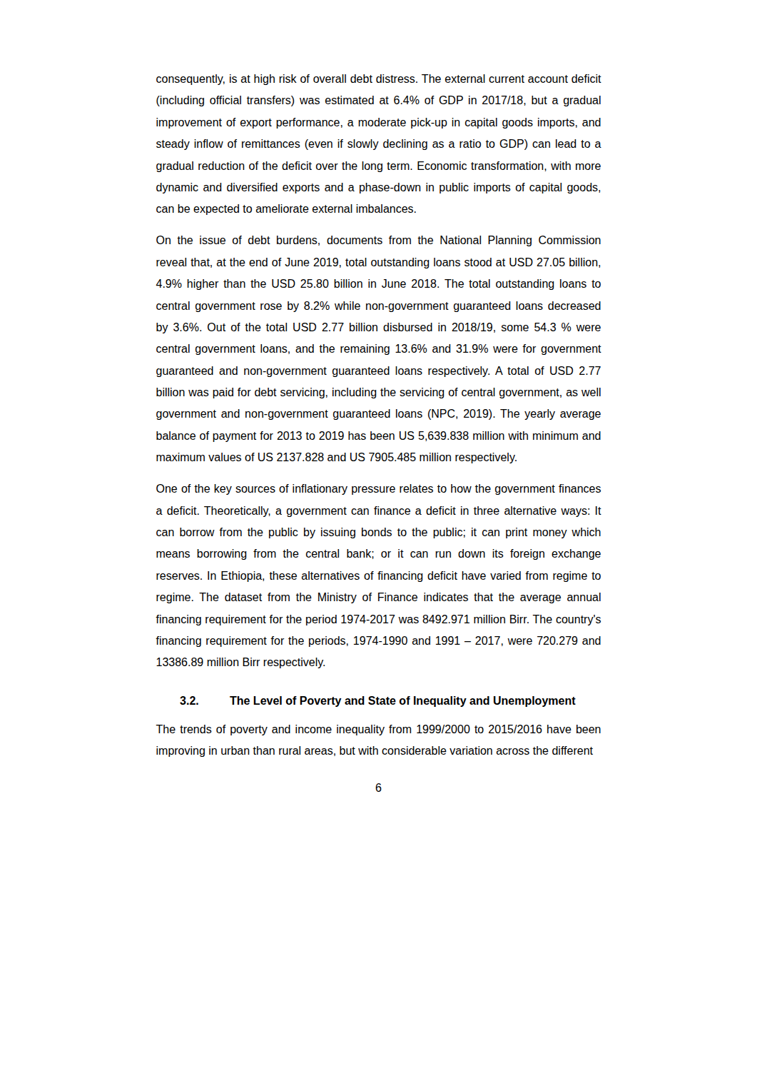consequently, is at high risk of overall debt distress. The external current account deficit (including official transfers) was estimated at 6.4% of GDP in 2017/18, but a gradual improvement of export performance, a moderate pick-up in capital goods imports, and steady inflow of remittances (even if slowly declining as a ratio to GDP) can lead to a gradual reduction of the deficit over the long term. Economic transformation, with more dynamic and diversified exports and a phase-down in public imports of capital goods, can be expected to ameliorate external imbalances.
On the issue of debt burdens, documents from the National Planning Commission reveal that, at the end of June 2019, total outstanding loans stood at USD 27.05 billion, 4.9% higher than the USD 25.80 billion in June 2018. The total outstanding loans to central government rose by 8.2% while non-government guaranteed loans decreased by 3.6%. Out of the total USD 2.77 billion disbursed in 2018/19, some 54.3 % were central government loans, and the remaining 13.6% and 31.9% were for government guaranteed and non-government guaranteed loans respectively. A total of USD 2.77 billion was paid for debt servicing, including the servicing of central government, as well government and non-government guaranteed loans (NPC, 2019). The yearly average balance of payment for 2013 to 2019 has been US 5,639.838 million with minimum and maximum values of US 2137.828 and US 7905.485 million respectively.
One of the key sources of inflationary pressure relates to how the government finances a deficit. Theoretically, a government can finance a deficit in three alternative ways: It can borrow from the public by issuing bonds to the public; it can print money which means borrowing from the central bank; or it can run down its foreign exchange reserves. In Ethiopia, these alternatives of financing deficit have varied from regime to regime. The dataset from the Ministry of Finance indicates that the average annual financing requirement for the period 1974-2017 was 8492.971 million Birr. The country's financing requirement for the periods, 1974-1990 and 1991 – 2017, were 720.279 and 13386.89 million Birr respectively.
3.2. The Level of Poverty and State of Inequality and Unemployment
The trends of poverty and income inequality from 1999/2000 to 2015/2016 have been improving in urban than rural areas, but with considerable variation across the different
6